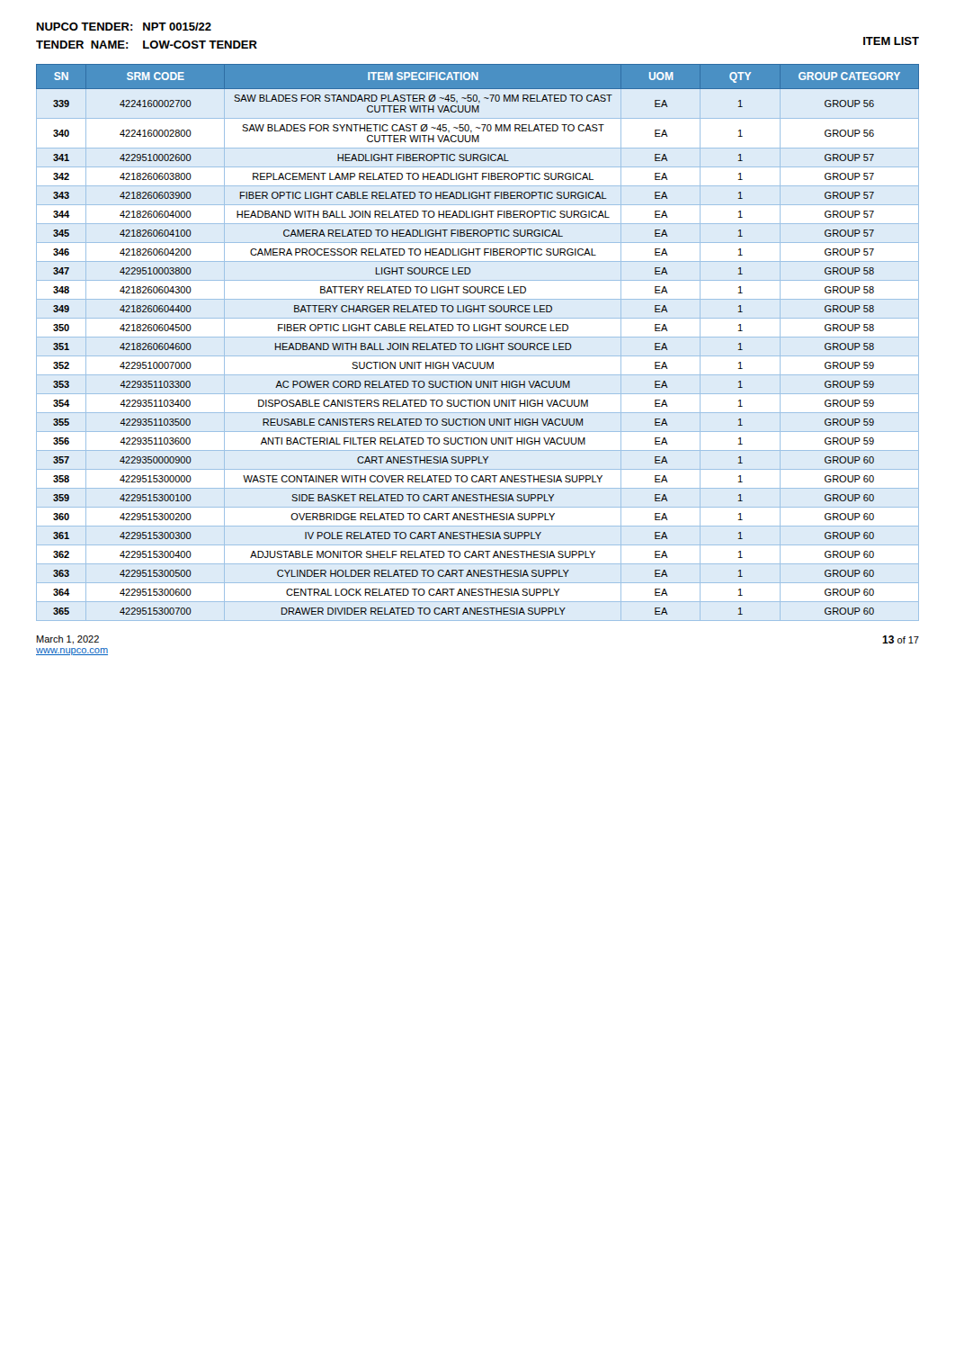| NUPCO TENDER: | NPT 0015/22 |
| TENDER NAME: | LOW-COST TENDER |
ITEM LIST
| SN | SRM CODE | ITEM SPECIFICATION | UOM | QTY | GROUP CATEGORY |
| --- | --- | --- | --- | --- | --- |
| 339 | 4224160002700 | SAW BLADES FOR STANDARD PLASTER Ø ~45, ~50, ~70 MM RELATED TO CAST CUTTER WITH VACUUM | EA | 1 | GROUP 56 |
| 340 | 4224160002800 | SAW BLADES FOR SYNTHETIC CAST Ø ~45, ~50, ~70 MM RELATED TO CAST CUTTER WITH VACUUM | EA | 1 | GROUP 56 |
| 341 | 4229510002600 | HEADLIGHT FIBEROPTIC SURGICAL | EA | 1 | GROUP 57 |
| 342 | 4218260603800 | REPLACEMENT LAMP RELATED TO HEADLIGHT FIBEROPTIC SURGICAL | EA | 1 | GROUP 57 |
| 343 | 4218260603900 | FIBER OPTIC LIGHT CABLE RELATED TO HEADLIGHT FIBEROPTIC SURGICAL | EA | 1 | GROUP 57 |
| 344 | 4218260604000 | HEADBAND WITH BALL JOIN RELATED TO HEADLIGHT FIBEROPTIC SURGICAL | EA | 1 | GROUP 57 |
| 345 | 4218260604100 | CAMERA RELATED TO HEADLIGHT FIBEROPTIC SURGICAL | EA | 1 | GROUP 57 |
| 346 | 4218260604200 | CAMERA PROCESSOR RELATED TO HEADLIGHT FIBEROPTIC SURGICAL | EA | 1 | GROUP 57 |
| 347 | 4229510003800 | LIGHT SOURCE LED | EA | 1 | GROUP 58 |
| 348 | 4218260604300 | BATTERY RELATED TO LIGHT SOURCE LED | EA | 1 | GROUP 58 |
| 349 | 4218260604400 | BATTERY CHARGER RELATED TO LIGHT SOURCE LED | EA | 1 | GROUP 58 |
| 350 | 4218260604500 | FIBER OPTIC LIGHT CABLE RELATED TO LIGHT SOURCE LED | EA | 1 | GROUP 58 |
| 351 | 4218260604600 | HEADBAND WITH BALL JOIN RELATED TO LIGHT SOURCE LED | EA | 1 | GROUP 58 |
| 352 | 4229510007000 | SUCTION UNIT HIGH VACUUM | EA | 1 | GROUP 59 |
| 353 | 4229351103300 | AC POWER CORD RELATED TO SUCTION UNIT HIGH VACUUM | EA | 1 | GROUP 59 |
| 354 | 4229351103400 | DISPOSABLE CANISTERS RELATED TO SUCTION UNIT HIGH VACUUM | EA | 1 | GROUP 59 |
| 355 | 4229351103500 | REUSABLE CANISTERS RELATED TO SUCTION UNIT HIGH VACUUM | EA | 1 | GROUP 59 |
| 356 | 4229351103600 | ANTI BACTERIAL FILTER RELATED TO SUCTION UNIT HIGH VACUUM | EA | 1 | GROUP 59 |
| 357 | 4229350000900 | CART ANESTHESIA SUPPLY | EA | 1 | GROUP 60 |
| 358 | 4229515300000 | WASTE CONTAINER WITH COVER RELATED TO CART ANESTHESIA SUPPLY | EA | 1 | GROUP 60 |
| 359 | 4229515300100 | SIDE BASKET RELATED TO CART ANESTHESIA SUPPLY | EA | 1 | GROUP 60 |
| 360 | 4229515300200 | OVERBRIDGE RELATED TO CART ANESTHESIA SUPPLY | EA | 1 | GROUP 60 |
| 361 | 4229515300300 | IV POLE RELATED TO CART ANESTHESIA SUPPLY | EA | 1 | GROUP 60 |
| 362 | 4229515300400 | ADJUSTABLE MONITOR SHELF RELATED TO CART ANESTHESIA SUPPLY | EA | 1 | GROUP 60 |
| 363 | 4229515300500 | CYLINDER HOLDER RELATED TO CART ANESTHESIA SUPPLY | EA | 1 | GROUP 60 |
| 364 | 4229515300600 | CENTRAL LOCK RELATED TO CART ANESTHESIA SUPPLY | EA | 1 | GROUP 60 |
| 365 | 4229515300700 | DRAWER DIVIDER RELATED TO CART ANESTHESIA SUPPLY | EA | 1 | GROUP 60 |
March 1, 2022
www.nupco.com
13 of 17